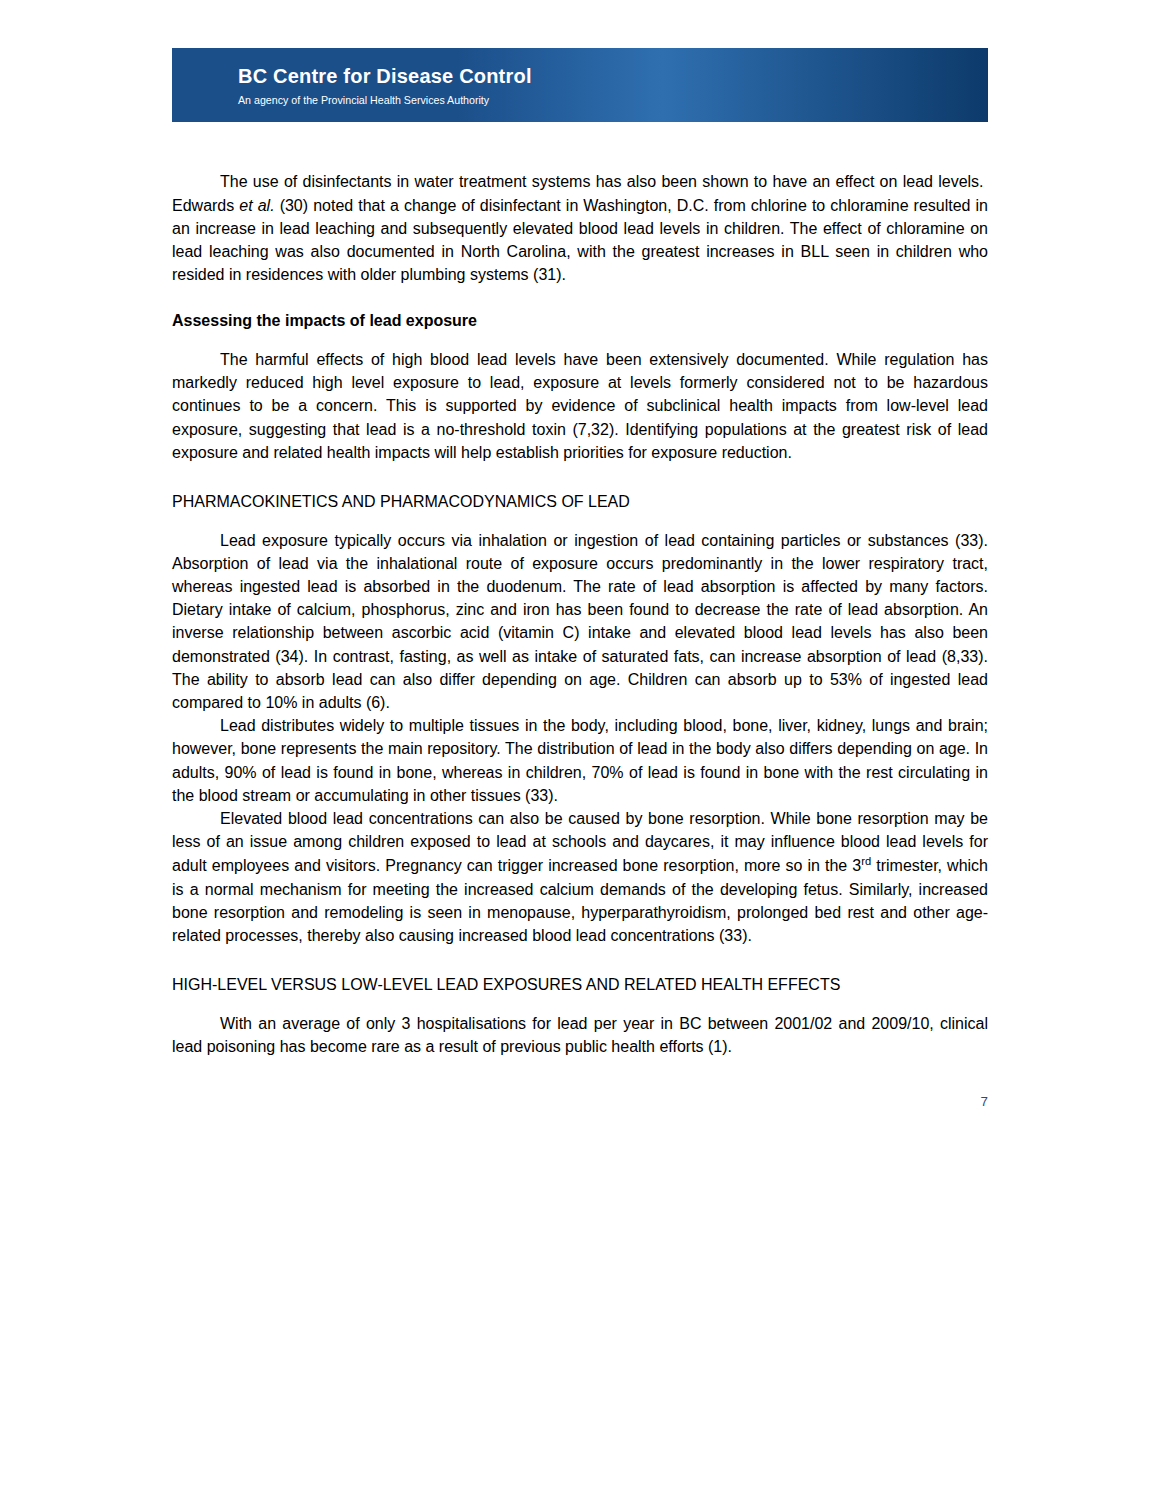BC Centre for Disease Control
An agency of the Provincial Health Services Authority
The use of disinfectants in water treatment systems has also been shown to have an effect on lead levels. Edwards et al. (30) noted that a change of disinfectant in Washington, D.C. from chlorine to chloramine resulted in an increase in lead leaching and subsequently elevated blood lead levels in children. The effect of chloramine on lead leaching was also documented in North Carolina, with the greatest increases in BLL seen in children who resided in residences with older plumbing systems (31).
Assessing the impacts of lead exposure
The harmful effects of high blood lead levels have been extensively documented. While regulation has markedly reduced high level exposure to lead, exposure at levels formerly considered not to be hazardous continues to be a concern. This is supported by evidence of subclinical health impacts from low-level lead exposure, suggesting that lead is a no-threshold toxin (7,32). Identifying populations at the greatest risk of lead exposure and related health impacts will help establish priorities for exposure reduction.
PHARMACOKINETICS AND PHARMACODYNAMICS OF LEAD
Lead exposure typically occurs via inhalation or ingestion of lead containing particles or substances (33). Absorption of lead via the inhalational route of exposure occurs predominantly in the lower respiratory tract, whereas ingested lead is absorbed in the duodenum. The rate of lead absorption is affected by many factors. Dietary intake of calcium, phosphorus, zinc and iron has been found to decrease the rate of lead absorption. An inverse relationship between ascorbic acid (vitamin C) intake and elevated blood lead levels has also been demonstrated (34). In contrast, fasting, as well as intake of saturated fats, can increase absorption of lead (8,33). The ability to absorb lead can also differ depending on age. Children can absorb up to 53% of ingested lead compared to 10% in adults (6).
Lead distributes widely to multiple tissues in the body, including blood, bone, liver, kidney, lungs and brain; however, bone represents the main repository. The distribution of lead in the body also differs depending on age. In adults, 90% of lead is found in bone, whereas in children, 70% of lead is found in bone with the rest circulating in the blood stream or accumulating in other tissues (33).
Elevated blood lead concentrations can also be caused by bone resorption. While bone resorption may be less of an issue among children exposed to lead at schools and daycares, it may influence blood lead levels for adult employees and visitors. Pregnancy can trigger increased bone resorption, more so in the 3rd trimester, which is a normal mechanism for meeting the increased calcium demands of the developing fetus. Similarly, increased bone resorption and remodeling is seen in menopause, hyperparathyroidism, prolonged bed rest and other age-related processes, thereby also causing increased blood lead concentrations (33).
HIGH-LEVEL VERSUS LOW-LEVEL LEAD EXPOSURES AND RELATED HEALTH EFFECTS
With an average of only 3 hospitalisations for lead per year in BC between 2001/02 and 2009/10, clinical lead poisoning has become rare as a result of previous public health efforts (1).
7